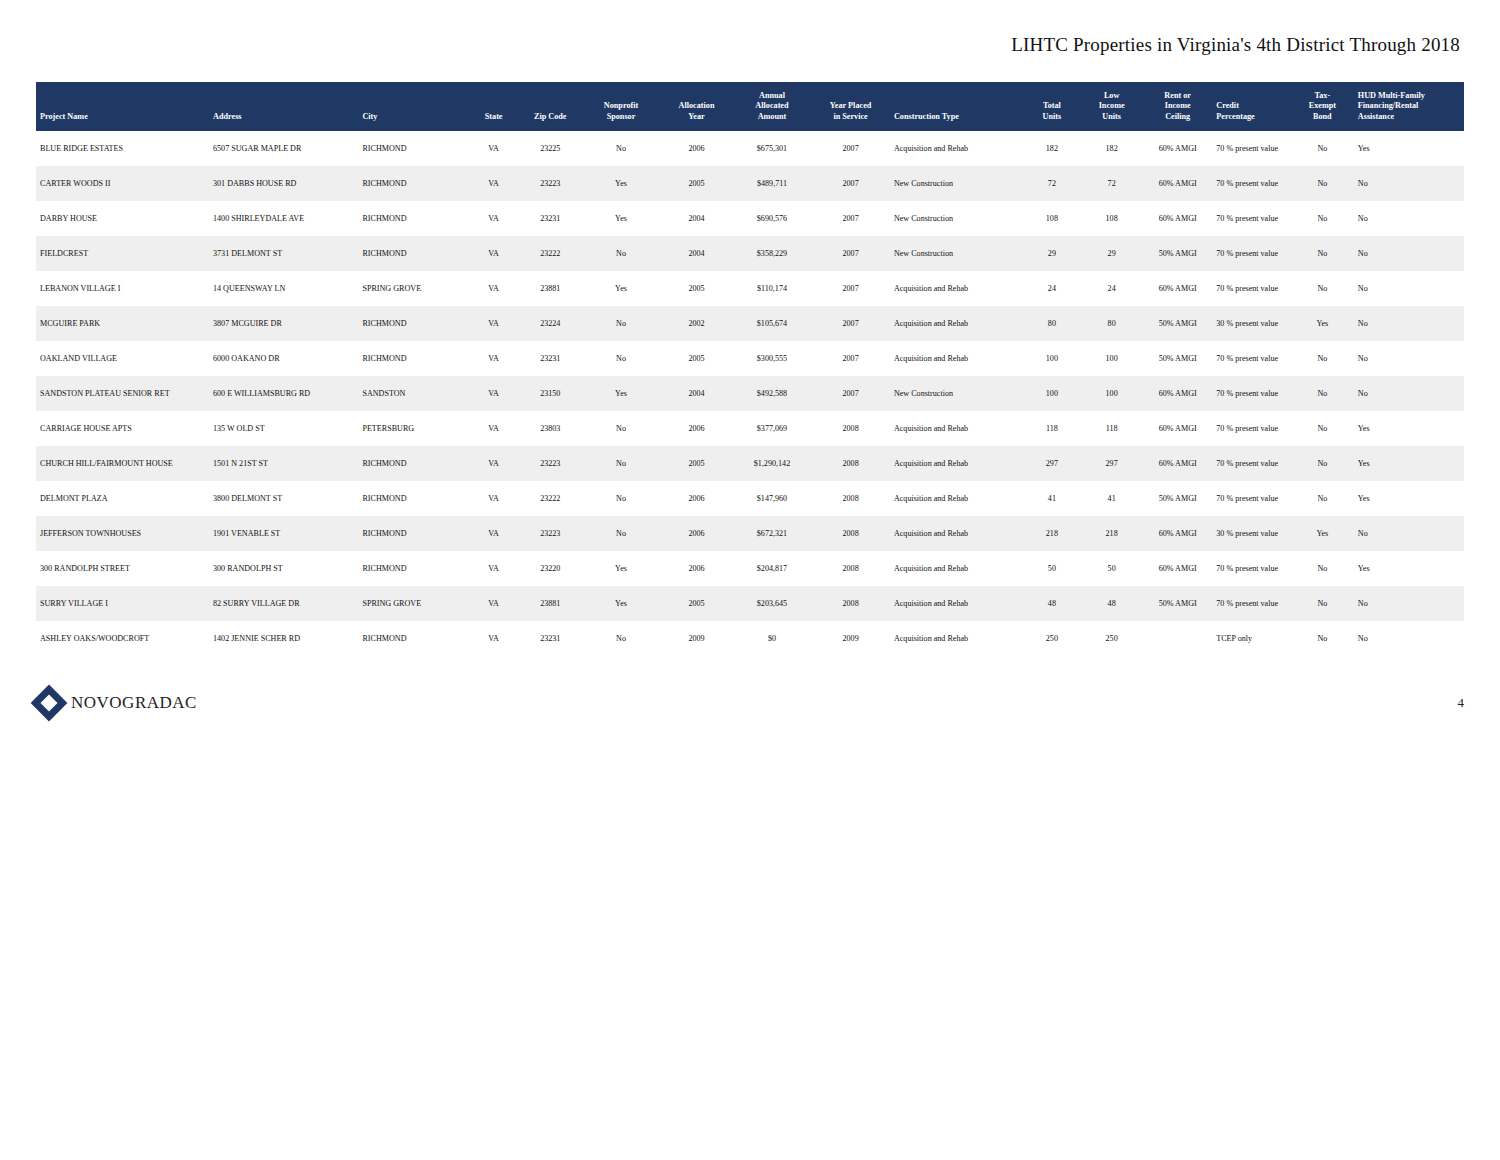LIHTC Properties in Virginia's 4th District Through 2018
| Project Name | Address | City | State | Zip Code | Nonprofit Sponsor | Allocation Year | Annual Allocated Amount | Year Placed in Service | Construction Type | Total Units | Low Income Units | Rent or Income Ceiling | Credit Percentage | Tax- Exempt Bond | HUD Multi-Family Financing/Rental Assistance |
| --- | --- | --- | --- | --- | --- | --- | --- | --- | --- | --- | --- | --- | --- | --- | --- |
| BLUE RIDGE ESTATES | 6507 SUGAR MAPLE DR | RICHMOND | VA | 23225 | No | 2006 | $675,301 | 2007 | Acquisition and Rehab | 182 | 182 | 60% AMGI | 70 % present value | No | Yes |
| CARTER WOODS II | 301 DABBS HOUSE RD | RICHMOND | VA | 23223 | Yes | 2005 | $489,711 | 2007 | New Construction | 72 | 72 | 60% AMGI | 70 % present value | No | No |
| DARBY HOUSE | 1400 SHIRLEYDALE AVE | RICHMOND | VA | 23231 | Yes | 2004 | $690,576 | 2007 | New Construction | 108 | 108 | 60% AMGI | 70 % present value | No | No |
| FIELDCREST | 3731 DELMONT ST | RICHMOND | VA | 23222 | No | 2004 | $358,229 | 2007 | New Construction | 29 | 29 | 50% AMGI | 70 % present value | No | No |
| LEBANON VILLAGE I | 14 QUEENSWAY LN | SPRING GROVE | VA | 23881 | Yes | 2005 | $110,174 | 2007 | Acquisition and Rehab | 24 | 24 | 60% AMGI | 70 % present value | No | No |
| MCGUIRE PARK | 3807 MCGUIRE DR | RICHMOND | VA | 23224 | No | 2002 | $105,674 | 2007 | Acquisition and Rehab | 80 | 80 | 50% AMGI | 30 % present value | Yes | No |
| OAKLAND VILLAGE | 6000 OAKANO DR | RICHMOND | VA | 23231 | No | 2005 | $300,555 | 2007 | Acquisition and Rehab | 100 | 100 | 50% AMGI | 70 % present value | No | No |
| SANDSTON PLATEAU SENIOR RET | 600 E WILLIAMSBURG RD | SANDSTON | VA | 23150 | Yes | 2004 | $492,588 | 2007 | New Construction | 100 | 100 | 60% AMGI | 70 % present value | No | No |
| CARRIAGE HOUSE APTS | 135 W OLD ST | PETERSBURG | VA | 23803 | No | 2006 | $377,069 | 2008 | Acquisition and Rehab | 118 | 118 | 60% AMGI | 70 % present value | No | Yes |
| CHURCH HILL/FAIRMOUNT HOUSE | 1501 N 21ST ST | RICHMOND | VA | 23223 | No | 2005 | $1,290,142 | 2008 | Acquisition and Rehab | 297 | 297 | 60% AMGI | 70 % present value | No | Yes |
| DELMONT PLAZA | 3800 DELMONT ST | RICHMOND | VA | 23222 | No | 2006 | $147,960 | 2008 | Acquisition and Rehab | 41 | 41 | 50% AMGI | 70 % present value | No | Yes |
| JEFFERSON TOWNHOUSES | 1901 VENABLE ST | RICHMOND | VA | 23223 | No | 2006 | $672,321 | 2008 | Acquisition and Rehab | 218 | 218 | 60% AMGI | 30 % present value | Yes | No |
| 300 RANDOLPH STREET | 300 RANDOLPH ST | RICHMOND | VA | 23220 | Yes | 2006 | $204,817 | 2008 | Acquisition and Rehab | 50 | 50 | 60% AMGI | 70 % present value | No | Yes |
| SURRY VILLAGE I | 82 SURRY VILLAGE DR | SPRING GROVE | VA | 23881 | Yes | 2005 | $203,645 | 2008 | Acquisition and Rehab | 48 | 48 | 50% AMGI | 70 % present value | No | No |
| ASHLEY OAKS/WOODCROFT | 1402 JENNIE SCHER RD | RICHMOND | VA | 23231 | No | 2009 | $0 | 2009 | Acquisition and Rehab | 250 | 250 | | TCEP only | No | No |
NOVOGRADAC
4